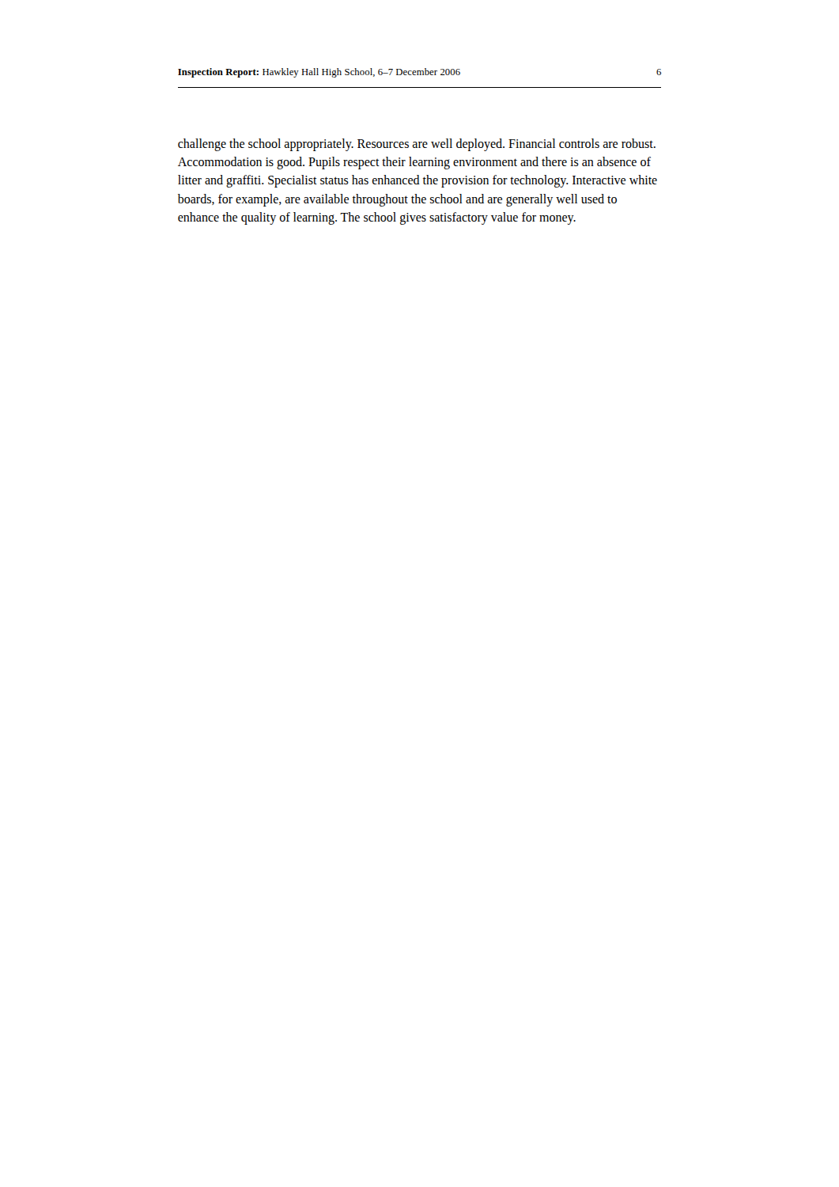Inspection Report: Hawkley Hall High School, 6–7 December 2006
6
challenge the school appropriately. Resources are well deployed. Financial controls are robust. Accommodation is good. Pupils respect their learning environment and there is an absence of litter and graffiti. Specialist status has enhanced the provision for technology. Interactive white boards, for example, are available throughout the school and are generally well used to enhance the quality of learning. The school gives satisfactory value for money.